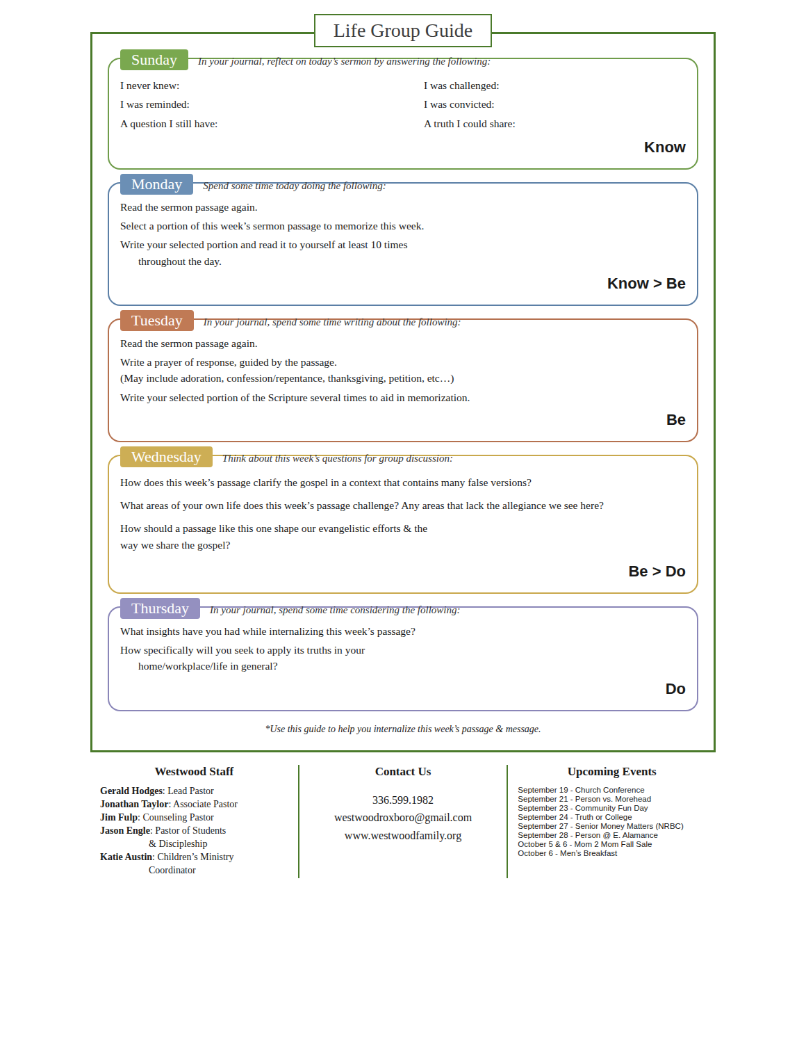Life Group Guide
Sunday In your journal, reflect on today’s sermon by answering the following:
I never knew:
I was reminded:
A question I still have:
I was challenged:
I was convicted:
A truth I could share:
Know
Monday Spend some time today doing the following:
Read the sermon passage again.
Select a portion of this week’s sermon passage to memorize this week.
Write your selected portion and read it to yourself at least 10 times
throughout the day.
Know > Be
Tuesday In your journal, spend some time writing about the following:
Read the sermon passage again.
Write a prayer of response, guided by the passage.
(May include adoration, confession/repentance, thanksgiving, petition, etc…)
Write your selected portion of the Scripture several times to aid in memorization.
Be
Wednesday Think about this week’s questions for group discussion:
How does this week’s passage clarify the gospel in a context that contains many false versions?
What areas of your own life does this week’s passage challenge? Any areas that lack the allegiance we see here?
How should a passage like this one shape our evangelistic efforts & the
way we share the gospel?
Be > Do
Thursday In your journal, spend some time considering the following:
What insights have you had while internalizing this week’s passage?
How specifically will you seek to apply its truths in your
home/workplace/life in general?
Do
*Use this guide to help you internalize this week’s passage & message.
Westwood Staff
Gerald Hodges: Lead Pastor
Jonathan Taylor: Associate Pastor
Jim Fulp: Counseling Pastor
Jason Engle: Pastor of Students
& Discipleship
Katie Austin: Children’s Ministry
Coordinator
Contact Us
336.599.1982
westwoodroxboro@gmail.com
www.westwoodfamily.org
Upcoming Events
September 19 - Church Conference
September 21 - Person vs. Morehead
September 23 - Community Fun Day
September 24 - Truth or College
September 27 - Senior Money Matters (NRBC)
September 28 - Person @ E. Alamance
October 5 & 6 - Mom 2 Mom Fall Sale
October 6 - Men’s Breakfast